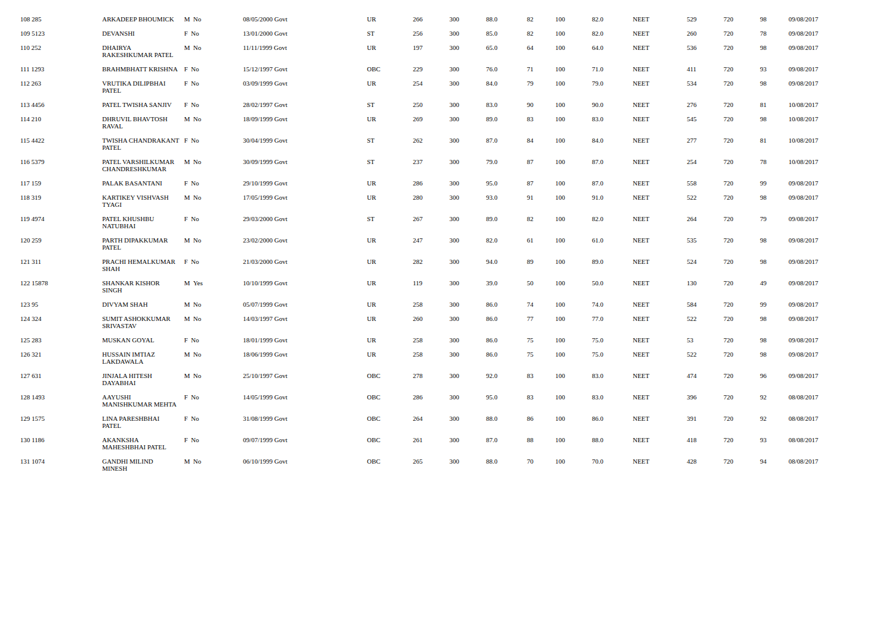| 108 285 | ARKADEEP BHOUMICK | M No | 08/05/2000 Govt | UR | 266 | 300 | 88.0 | 82 | 100 | 82.0 | NEET | 529 | 720 | 98 | 09/08/2017 |
| 109 5123 | DEVANSHI | F No | 13/01/2000 Govt | ST | 256 | 300 | 85.0 | 82 | 100 | 82.0 | NEET | 260 | 720 | 78 | 09/08/2017 |
| 110 252 | DHAIRYA RAKESHKUMAR PATEL | M No | 11/11/1999 Govt | UR | 197 | 300 | 65.0 | 64 | 100 | 64.0 | NEET | 536 | 720 | 98 | 09/08/2017 |
| 111 1293 | BRAHMBHATT KRISHNA | F No | 15/12/1997 Govt | OBC | 229 | 300 | 76.0 | 71 | 100 | 71.0 | NEET | 411 | 720 | 93 | 09/08/2017 |
| 112 263 | VRUTIKA DILIPBHAI PATEL | F No | 03/09/1999 Govt | UR | 254 | 300 | 84.0 | 79 | 100 | 79.0 | NEET | 534 | 720 | 98 | 09/08/2017 |
| 113 4456 | PATEL TWISHA SANJIV | F No | 28/02/1997 Govt | ST | 250 | 300 | 83.0 | 90 | 100 | 90.0 | NEET | 276 | 720 | 81 | 10/08/2017 |
| 114 210 | DHRUVIL BHAVTOSH RAVAL | M No | 18/09/1999 Govt | UR | 269 | 300 | 89.0 | 83 | 100 | 83.0 | NEET | 545 | 720 | 98 | 10/08/2017 |
| 115 4422 | TWISHA CHANDRAKANT PATEL | F No | 30/04/1999 Govt | ST | 262 | 300 | 87.0 | 84 | 100 | 84.0 | NEET | 277 | 720 | 81 | 10/08/2017 |
| 116 5379 | PATEL VARSHILKUMAR CHANDRESHKUMAR | M No | 30/09/1999 Govt | ST | 237 | 300 | 79.0 | 87 | 100 | 87.0 | NEET | 254 | 720 | 78 | 10/08/2017 |
| 117 159 | PALAK BASANTANI | F No | 29/10/1999 Govt | UR | 286 | 300 | 95.0 | 87 | 100 | 87.0 | NEET | 558 | 720 | 99 | 09/08/2017 |
| 118 319 | KARTIKEY VISHVASH TYAGI | M No | 17/05/1999 Govt | UR | 280 | 300 | 93.0 | 91 | 100 | 91.0 | NEET | 522 | 720 | 98 | 09/08/2017 |
| 119 4974 | PATEL KHUSHBU NATUBHAI | F No | 29/03/2000 Govt | ST | 267 | 300 | 89.0 | 82 | 100 | 82.0 | NEET | 264 | 720 | 79 | 09/08/2017 |
| 120 259 | PARTH DIPAKKUMAR PATEL | M No | 23/02/2000 Govt | UR | 247 | 300 | 82.0 | 61 | 100 | 61.0 | NEET | 535 | 720 | 98 | 09/08/2017 |
| 121 311 | PRACHI HEMALKUMAR SHAH | F No | 21/03/2000 Govt | UR | 282 | 300 | 94.0 | 89 | 100 | 89.0 | NEET | 524 | 720 | 98 | 09/08/2017 |
| 122 15878 | SHANKAR KISHOR SINGH | M Yes | 10/10/1999 Govt | UR | 119 | 300 | 39.0 | 50 | 100 | 50.0 | NEET | 130 | 720 | 49 | 09/08/2017 |
| 123 95 | DIVYAM SHAH | M No | 05/07/1999 Govt | UR | 258 | 300 | 86.0 | 74 | 100 | 74.0 | NEET | 584 | 720 | 99 | 09/08/2017 |
| 124 324 | SUMIT ASHOKKUMAR SRIVASTAV | M No | 14/03/1997 Govt | UR | 260 | 300 | 86.0 | 77 | 100 | 77.0 | NEET | 522 | 720 | 98 | 09/08/2017 |
| 125 283 | MUSKAN GOYAL | F No | 18/01/1999 Govt | UR | 258 | 300 | 86.0 | 75 | 100 | 75.0 | NEET | 53 | 720 | 98 | 09/08/2017 |
| 126 321 | HUSSAIN IMTIAZ LAKDAWALA | M No | 18/06/1999 Govt | UR | 258 | 300 | 86.0 | 75 | 100 | 75.0 | NEET | 522 | 720 | 98 | 09/08/2017 |
| 127 631 | JINJALA HITESH DAYABHAI | M No | 25/10/1997 Govt | OBC | 278 | 300 | 92.0 | 83 | 100 | 83.0 | NEET | 474 | 720 | 96 | 09/08/2017 |
| 128 1493 | AAYUSHI MANISHKUMAR MEHTA | F No | 14/05/1999 Govt | OBC | 286 | 300 | 95.0 | 83 | 100 | 83.0 | NEET | 396 | 720 | 92 | 08/08/2017 |
| 129 1575 | LINA PARESHBHAI PATEL | F No | 31/08/1999 Govt | OBC | 264 | 300 | 88.0 | 86 | 100 | 86.0 | NEET | 391 | 720 | 92 | 08/08/2017 |
| 130 1186 | AKANKSHA MAHESHBHAI PATEL | F No | 09/07/1999 Govt | OBC | 261 | 300 | 87.0 | 88 | 100 | 88.0 | NEET | 418 | 720 | 93 | 08/08/2017 |
| 131 1074 | GANDHI MILIND MINESH | M No | 06/10/1999 Govt | OBC | 265 | 300 | 88.0 | 70 | 100 | 70.0 | NEET | 428 | 720 | 94 | 08/08/2017 |